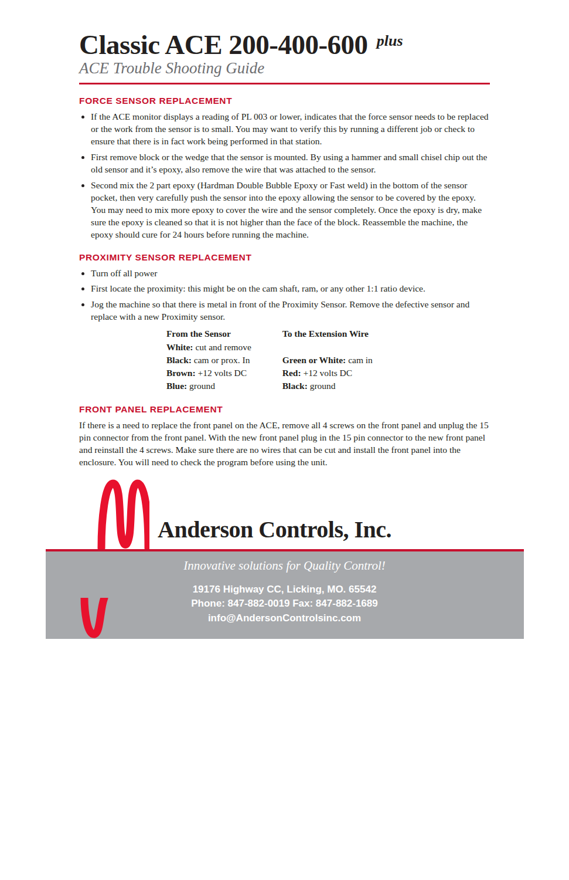Classic ACE 200-400-600 plus
ACE Trouble Shooting Guide
Force Sensor Replacement
If the ACE monitor displays a reading of PL 003 or lower, indicates that the force sensor needs to be replaced or the work from the sensor is to small. You may want to verify this by running a different job or check to ensure that there is in fact work being performed in that station.
First remove block or the wedge that the sensor is mounted. By using a hammer and small chisel chip out the old sensor and it’s epoxy, also remove the wire that was attached to the sensor.
Second mix the 2 part epoxy (Hardman Double Bubble Epoxy or Fast weld) in the bottom of the sensor pocket, then very carefully push the sensor into the epoxy allowing the sensor to be covered by the epoxy. You may need to mix more epoxy to cover the wire and the sensor completely. Once the epoxy is dry, make sure the epoxy is cleaned so that it is not higher than the face of the block. Reassemble the machine, the epoxy should cure for 24 hours before running the machine.
Proximity Sensor Replacement
Turn off all power
First locate the proximity: this might be on the cam shaft, ram, or any other 1:1 ratio device.
Jog the machine so that there is metal in front of the Proximity Sensor. Remove the defective sensor and replace with a new Proximity sensor.
| From the Sensor | To the Extension Wire |
| --- | --- |
| White: cut and remove | |
| Black: cam or prox. In | Green or White: cam in |
| Brown: +12 volts DC | Red: +12 volts DC |
| Blue: ground | Black: ground |
Front Panel Replacement
If there is a need to replace the front panel on the ACE, remove all 4 screws on the front panel and unplug the 15 pin connector from the front panel. With the new front panel plug in the 15 pin connector to the new front panel and reinstall the 4 screws. Make sure there are no wires that can be cut and install the front panel into the enclosure. You will need to check the program before using the unit.
Anderson Controls, Inc.
Innovative solutions for Quality Control!
19176 Highway CC, Licking, MO. 65542
Phone: 847-882-0019 Fax: 847-882-1689
info@AndersonControlsinc.com